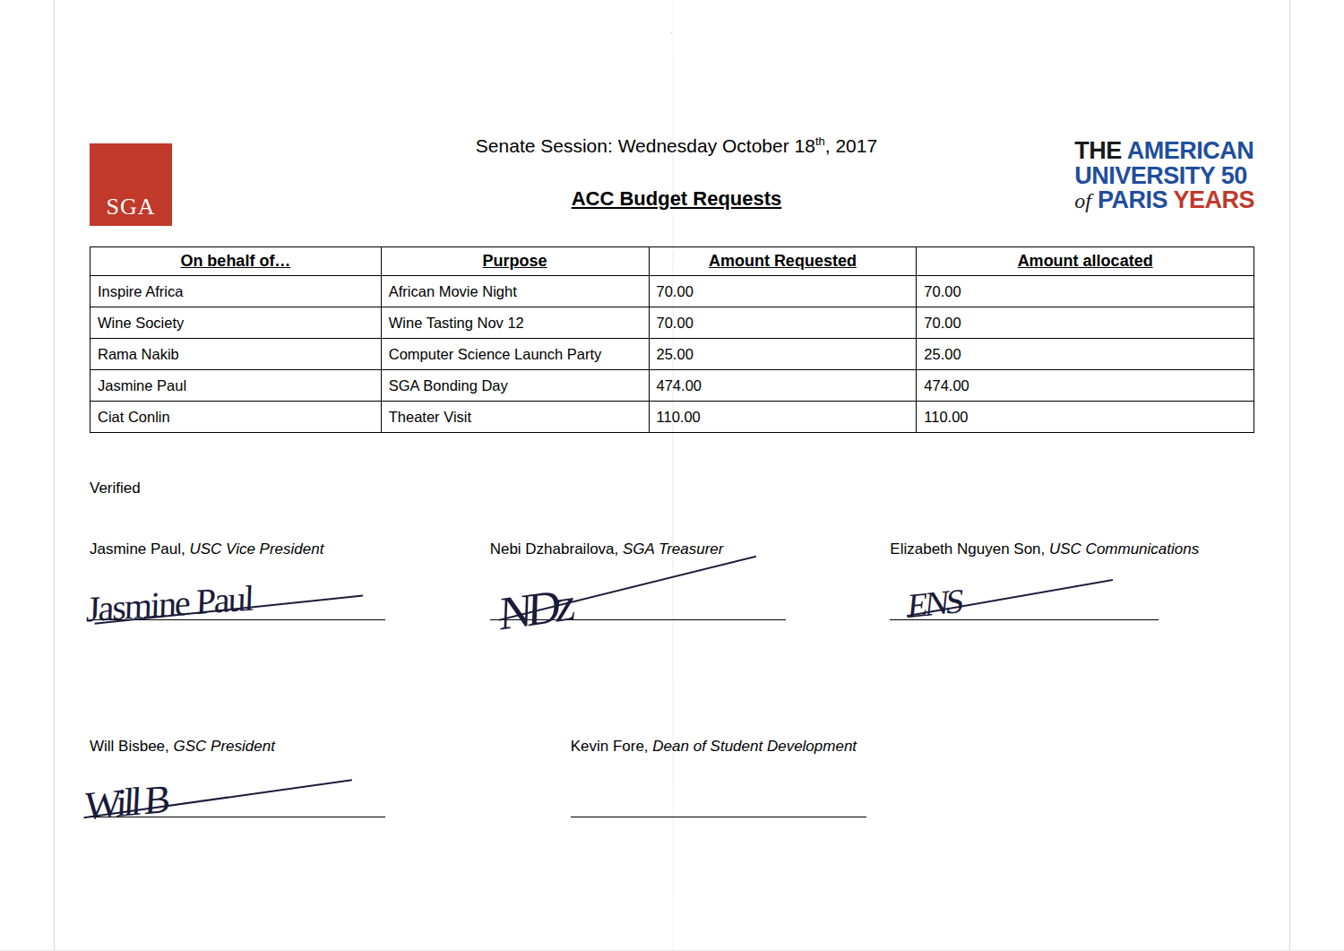·
SGA
THE AMERICAN
UNIVERSITY 50
of PARIS YEARS
Senate Session: Wednesday October 18th, 2017
ACC Budget Requests
| On behalf of… | Purpose | Amount Requested | Amount allocated |
| --- | --- | --- | --- |
| Inspire Africa | African Movie Night | 70.00 | 70.00 |
| Wine Society | Wine Tasting Nov 12 | 70.00 | 70.00 |
| Rama Nakib | Computer Science Launch Party | 25.00 | 25.00 |
| Jasmine Paul | SGA Bonding Day | 474.00 | 474.00 |
| Ciat Conlin | Theater Visit | 110.00 | 110.00 |
Verified
Jasmine Paul, USC Vice President
Jasmine Paul
Nebi Dzhabrailova, SGA Treasurer
NDz
Elizabeth Nguyen Son, USC Communications
ENS
Will Bisbee, GSC President
Will B
Kevin Fore, Dean of Student Development